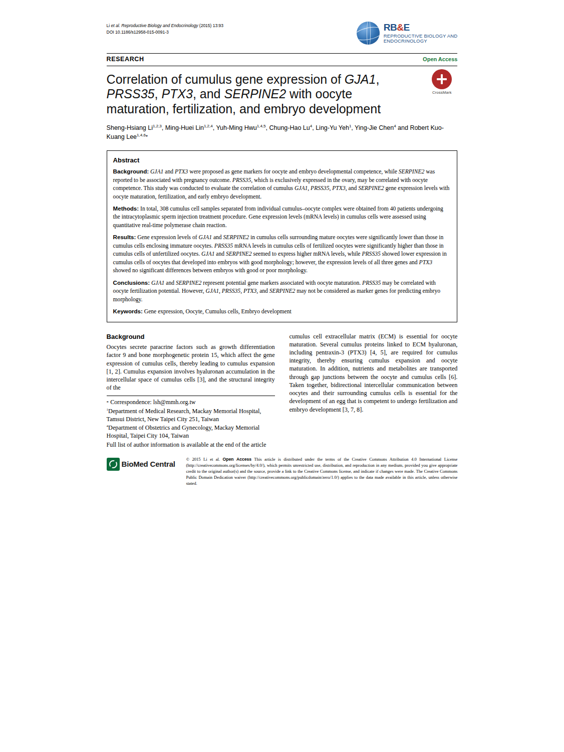Li et al. Reproductive Biology and Endocrinology (2015) 13:93
DOI 10.1186/s12958-015-0091-3
RB&E
REPRODUCTIVE BIOLOGY AND
ENDOCRINOLOGY
RESEARCH
Open Access
CrossMark
Correlation of cumulus gene expression of GJA1, PRSS35, PTX3, and SERPINE2 with oocyte maturation, fertilization, and embryo development
Sheng-Hsiang Li1,2,3, Ming-Huei Lin1,2,4, Yuh-Ming Hwu1,4,5, Chung-Hao Lu4, Ling-Yu Yeh1, Ying-Jie Chen4 and Robert Kuo-Kuang Lee1,4,6*
Abstract
Background: GJA1 and PTX3 were proposed as gene markers for oocyte and embryo developmental competence, while SERPINE2 was reported to be associated with pregnancy outcome. PRSS35, which is exclusively expressed in the ovary, may be correlated with oocyte competence. This study was conducted to evaluate the correlation of cumulus GJA1, PRSS35, PTX3, and SERPINE2 gene expression levels with oocyte maturation, fertilization, and early embryo development.
Methods: In total, 308 cumulus cell samples separated from individual cumulus–oocyte complex were obtained from 40 patients undergoing the intracytoplasmic sperm injection treatment procedure. Gene expression levels (mRNA levels) in cumulus cells were assessed using quantitative real-time polymerase chain reaction.
Results: Gene expression levels of GJA1 and SERPINE2 in cumulus cells surrounding mature oocytes were significantly lower than those in cumulus cells enclosing immature oocytes. PRSS35 mRNA levels in cumulus cells of fertilized oocytes were significantly higher than those in cumulus cells of unfertilized oocytes. GJA1 and SERPINE2 seemed to express higher mRNA levels, while PRSS35 showed lower expression in cumulus cells of oocytes that developed into embryos with good morphology; however, the expression levels of all three genes and PTX3 showed no significant differences between embryos with good or poor morphology.
Conclusions: GJA1 and SERPINE2 represent potential gene markers associated with oocyte maturation. PRSS35 may be correlated with oocyte fertilization potential. However, GJA1, PRSS35, PTX3, and SERPINE2 may not be considered as marker genes for predicting embryo morphology.
Keywords: Gene expression, Oocyte, Cumulus cells, Embryo development
Background
Oocytes secrete paracrine factors such as growth differentiation factor 9 and bone morphogenetic protein 15, which affect the gene expression of cumulus cells, thereby leading to cumulus expansion [1, 2]. Cumulus expansion involves hyaluronan accumulation in the intercellular space of cumulus cells [3], and the structural integrity of the
* Correspondence: lsh@mmh.org.tw
1Department of Medical Research, Mackay Memorial Hospital, Tamsui District, New Taipei City 251, Taiwan
4Department of Obstetrics and Gynecology, Mackay Memorial Hospital, Taipei City 104, Taiwan
Full list of author information is available at the end of the article
cumulus cell extracellular matrix (ECM) is essential for oocyte maturation. Several cumulus proteins linked to ECM hyaluronan, including pentraxin-3 (PTX3) [4, 5], are required for cumulus integrity, thereby ensuring cumulus expansion and oocyte maturation. In addition, nutrients and metabolites are transported through gap junctions between the oocyte and cumulus cells [6]. Taken together, bidirectional intercellular communication between oocytes and their surrounding cumulus cells is essential for the development of an egg that is competent to undergo fertilization and embryo development [3, 7, 8].
BioMed Central
© 2015 Li et al. Open Access This article is distributed under the terms of the Creative Commons Attribution 4.0 International License (http://creativecommons.org/licenses/by/4.0/), which permits unrestricted use, distribution, and reproduction in any medium, provided you give appropriate credit to the original author(s) and the source, provide a link to the Creative Commons license, and indicate if changes were made. The Creative Commons Public Domain Dedication waiver (http://creativecommons.org/publicdomain/zero/1.0/) applies to the data made available in this article, unless otherwise stated.